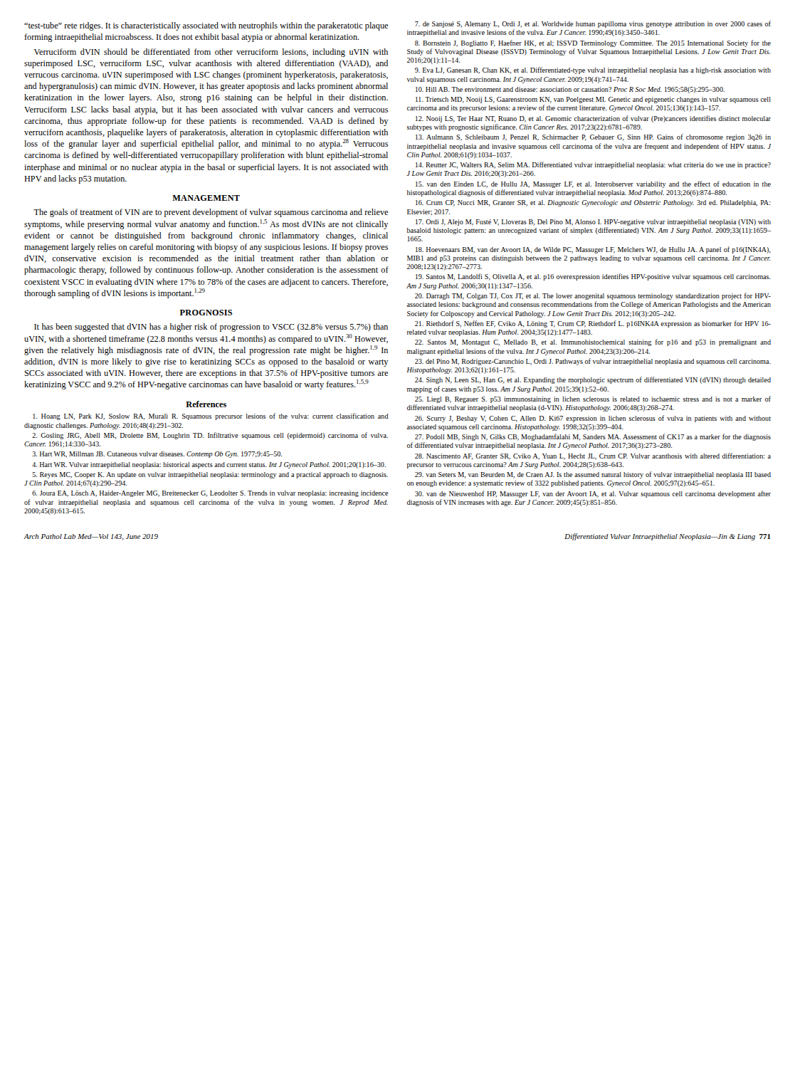“test-tube” rete ridges. It is characteristically associated with neutrophils within the parakeratotic plaque forming intraepithelial microabscess. It does not exhibit basal atypia or abnormal keratinization.
Verruciform dVIN should be differentiated from other verruciform lesions, including uVIN with superimposed LSC, verruciform LSC, vulvar acanthosis with altered differentiation (VAAD), and verrucous carcinoma. uVIN superimposed with LSC changes (prominent hyperkeratosis, parakeratosis, and hypergranulosis) can mimic dVIN. However, it has greater apoptosis and lacks prominent abnormal keratinization in the lower layers. Also, strong p16 staining can be helpful in their distinction. Verruciform LSC lacks basal atypia, but it has been associated with vulvar cancers and verrucous carcinoma, thus appropriate follow-up for these patients is recommended. VAAD is defined by verruciforn acanthosis, plaquelike layers of parakeratosis, alteration in cytoplasmic differentiation with loss of the granular layer and superficial epithelial pallor, and minimal to no atypia.28 Verrucous carcinoma is defined by well-differentiated verrucopapillary proliferation with blunt epithelial-stromal interphase and minimal or no nuclear atypia in the basal or superficial layers. It is not associated with HPV and lacks p53 mutation.
Management
The goals of treatment of VIN are to prevent development of vulvar squamous carcinoma and relieve symptoms, while preserving normal vulvar anatomy and function.1,5 As most dVINs are not clinically evident or cannot be distinguished from background chronic inflammatory changes, clinical management largely relies on careful monitoring with biopsy of any suspicious lesions. If biopsy proves dVIN, conservative excision is recommended as the initial treatment rather than ablation or pharmacologic therapy, followed by continuous follow-up. Another consideration is the assessment of coexistent VSCC in evaluating dVIN where 17% to 78% of the cases are adjacent to cancers. Therefore, thorough sampling of dVIN lesions is important.1,29
Prognosis
It has been suggested that dVIN has a higher risk of progression to VSCC (32.8% versus 5.7%) than uVIN, with a shortened timeframe (22.8 months versus 41.4 months) as compared to uVIN.30 However, given the relatively high misdiagnosis rate of dVIN, the real progression rate might be higher.1,9 In addition, dVIN is more likely to give rise to keratinizing SCCs as opposed to the basaloid or warty SCCs associated with uVIN. However, there are exceptions in that 37.5% of HPV-positive tumors are keratinizing VSCC and 9.2% of HPV-negative carcinomas can have basaloid or warty features.1,5,9
References
1. Hoang LN, Park KJ, Soslow RA, Murali R. Squamous precursor lesions of the vulva: current classification and diagnostic challenges. Pathology. 2016;48(4):291–302.
2. Gosling JRG, Abell MR, Drolette BM, Loughrin TD. Infiltrative squamous cell (epidermoid) carcinoma of vulva. Cancer. 1961;14:330–343.
3. Hart WR, Millman JB. Cutaneous vulvar diseases. Contemp Ob Gyn. 1977;9:45–50.
4. Hart WR. Vulvar intraepithelial neoplasia: historical aspects and current status. Int J Gynecol Pathol. 2001;20(1):16–30.
5. Reyes MC, Cooper K. An update on vulvar intraepithelial neoplasia: terminology and a practical approach to diagnosis. J Clin Pathol. 2014;67(4):290–294.
6. Joura EA, Lösch A, Haider-Angeler MG, Breitenecker G, Leodolter S. Trends in vulvar neoplasia: increasing incidence of vulvar intraepithelial neoplasia and squamous cell carcinoma of the vulva in young women. J Reprod Med. 2000;45(8):613–615.
7. de Sanjosé S, Alemany L, Ordi J, et al. Worldwide human papilloma virus genotype attribution in over 2000 cases of intraepithelial and invasive lesions of the vulva. Eur J Cancer. 1990;49(16):3450–3461.
8. Bornstein J, Bogliatto F, Haefner HK, et al; ISSVD Terminology Committee. The 2015 International Society for the Study of Vulvovaginal Disease (ISSVD) Terminology of Vulvar Squamous Intraepithelial Lesions. J Low Genit Tract Dis. 2016;20(1):11–14.
9. Eva LJ, Ganesan R, Chan KK, et al. Differentiated-type vulval intraepithelial neoplasia has a high-risk association with vulval squamous cell carcinoma. Int J Gynecol Cancer. 2009;19(4):741–744.
10. Hill AB. The environment and disease: association or causation? Proc R Soc Med. 1965;58(5):295–300.
11. Trietsch MD, Nooij LS, Gaarenstroom KN, van Poelgeest MI. Genetic and epigenetic changes in vulvar squamous cell carcinoma and its precursor lesions: a review of the current literature. Gynecol Oncol. 2015;136(1):143–157.
12. Nooij LS, Ter Haar NT, Ruano D, et al. Genomic characterization of vulvar (Pre)cancers identifies distinct molecular subtypes with prognostic significance. Clin Cancer Res. 2017;23(22):6781–6789.
13. Aulmann S, Schleibaum J, Penzel R, Schirmacher P, Gebauer G, Sinn HP. Gains of chromosome region 3q26 in intraepithelial neoplasia and invasive squamous cell carcinoma of the vulva are frequent and independent of HPV status. J Clin Pathol. 2008;61(9):1034–1037.
14. Reutter JC, Walters RA, Selim MA. Differentiated vulvar intraepithelial neoplasia: what criteria do we use in practice? J Low Genit Tract Dis. 2016;20(3):261–266.
15. van den Einden LC, de Hullu JA, Massuger LF, et al. Interobserver variability and the effect of education in the histopathological diagnosis of differentiated vulvar intraepithelial neoplasia. Mod Pathol. 2013;26(6):874–880.
16. Crum CP, Nucci MR, Granter SR, et al. Diagnostic Gynecologic and Obstetric Pathology. 3rd ed. Philadelphia, PA: Elsevier; 2017.
17. Ordi J, Alejo M, Fusté V, Lloveras B, Del Pino M, Alonso I. HPV-negative vulvar intraepithelial neoplasia (VIN) with basaloid histologic pattern: an unrecognized variant of simplex (differentiated) VIN. Am J Surg Pathol. 2009;33(11):1659–1665.
18. Hoevenaars BM, van der Avoort IA, de Wilde PC, Massuger LF, Melchers WJ, de Hullu JA. A panel of p16(INK4A), MIB1 and p53 proteins can distinguish between the 2 pathways leading to vulvar squamous cell carcinoma. Int J Cancer. 2008;123(12):2767–2773.
19. Santos M, Landolfi S, Olivella A, et al. p16 overexpression identifies HPV-positive vulvar squamous cell carcinomas. Am J Surg Pathol. 2006;30(11):1347–1356.
20. Darragh TM, Colgan TJ, Cox JT, et al. The lower anogenital squamous terminology standardization project for HPV-associated lesions: background and consensus recommendations from the College of American Pathologists and the American Society for Colposcopy and Cervical Pathology. J Low Genit Tract Dis. 2012;16(3):205–242.
21. Riethdorf S, Neffen EF, Cviko A, Löning T, Crum CP, Riethdorf L. p16INK4A expression as biomarker for HPV 16-related vulvar neoplasias. Hum Pathol. 2004;35(12):1477–1483.
22. Santos M, Montagut C, Mellado B, et al. Immunohistochemical staining for p16 and p53 in premalignant and malignant epithelial lesions of the vulva. Int J Gynecol Pathol. 2004;23(3):206–214.
23. del Pino M, Rodriguez-Carunchio L, Ordi J. Pathways of vulvar intraepithelial neoplasia and squamous cell carcinoma. Histopathology. 2013;62(1):161–175.
24. Singh N, Leen SL, Han G, et al. Expanding the morphologic spectrum of differentiated VIN (dVIN) through detailed mapping of cases with p53 loss. Am J Surg Pathol. 2015;39(1):52–60.
25. Liegl B, Regauer S. p53 immunostaining in lichen sclerosus is related to ischaemic stress and is not a marker of differentiated vulvar intraepithelial neoplasia (d-VIN). Histopathology. 2006;48(3):268–274.
26. Scurry J, Beshay V, Cohen C, Allen D. Ki67 expression in lichen sclerosus of vulva in patients with and without associated squamous cell carcinoma. Histopathology. 1998;32(5):399–404.
27. Podoll MB, Singh N, Gilks CB, Moghadamfalahi M, Sanders MA. Assessment of CK17 as a marker for the diagnosis of differentiated vulvar intraepithelial neoplasia. Int J Gynecol Pathol. 2017;36(3):273–280.
28. Nascimento AF, Granter SR, Cviko A, Yuan L, Hecht JL, Crum CP. Vulvar acanthosis with altered differentiation: a precursor to verrucous carcinoma? Am J Surg Pathol. 2004;28(5):638–643.
29. van Seters M, van Beurden M, de Craen AJ. Is the assumed natural history of vulvar intraepithelial neoplasia III based on enough evidence: a systematic review of 3322 published patients. Gynecol Oncol. 2005;97(2):645–651.
30. van de Nieuwenhof HP, Massuger LF, van der Avoort IA, et al. Vulvar squamous cell carcinoma development after diagnosis of VIN increases with age. Eur J Cancer. 2009;45(5):851–856.
Arch Pathol Lab Med—Vol 143, June 2019
Differentiated Vulvar Intraepithelial Neoplasia—Jin & Liang 771